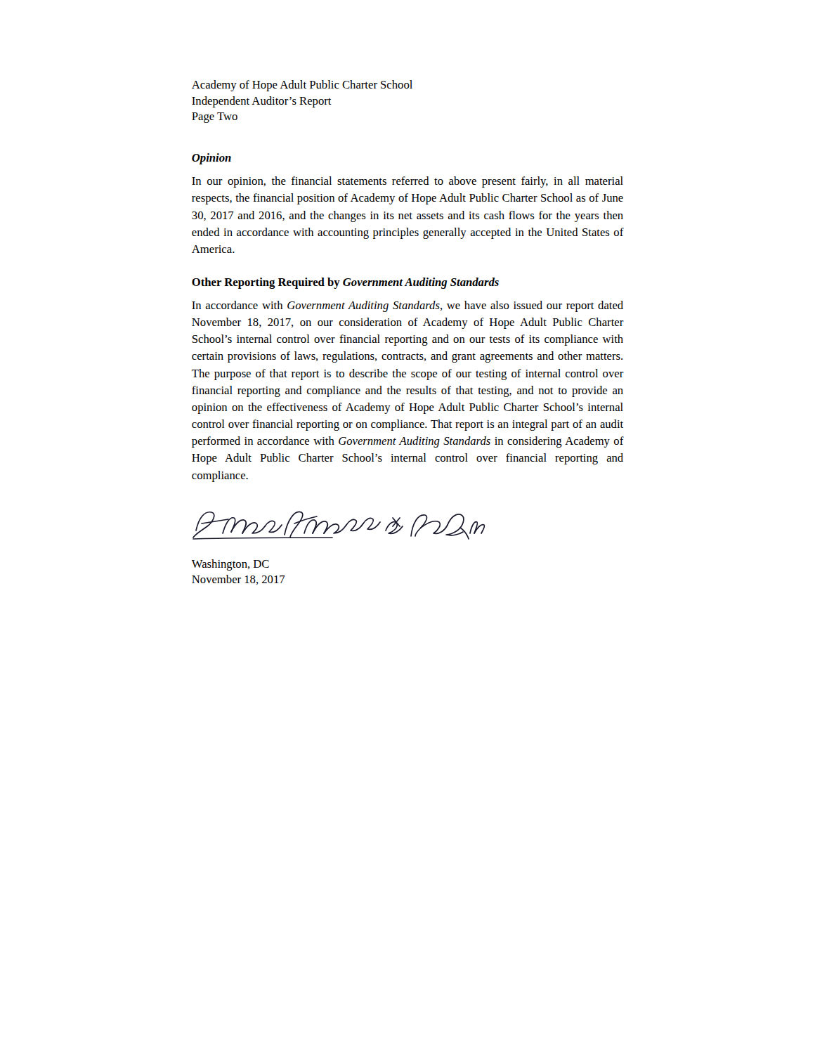Academy of Hope Adult Public Charter School
Independent Auditor’s Report
Page Two
Opinion
In our opinion, the financial statements referred to above present fairly, in all material respects, the financial position of Academy of Hope Adult Public Charter School as of June 30, 2017 and 2016, and the changes in its net assets and its cash flows for the years then ended in accordance with accounting principles generally accepted in the United States of America.
Other Reporting Required by Government Auditing Standards
In accordance with Government Auditing Standards, we have also issued our report dated November 18, 2017, on our consideration of Academy of Hope Adult Public Charter School’s internal control over financial reporting and on our tests of its compliance with certain provisions of laws, regulations, contracts, and grant agreements and other matters. The purpose of that report is to describe the scope of our testing of internal control over financial reporting and compliance and the results of that testing, and not to provide an opinion on the effectiveness of Academy of Hope Adult Public Charter School’s internal control over financial reporting or on compliance. That report is an integral part of an audit performed in accordance with Government Auditing Standards in considering Academy of Hope Adult Public Charter School’s internal control over financial reporting and compliance.
Washington, DC
November 18, 2017